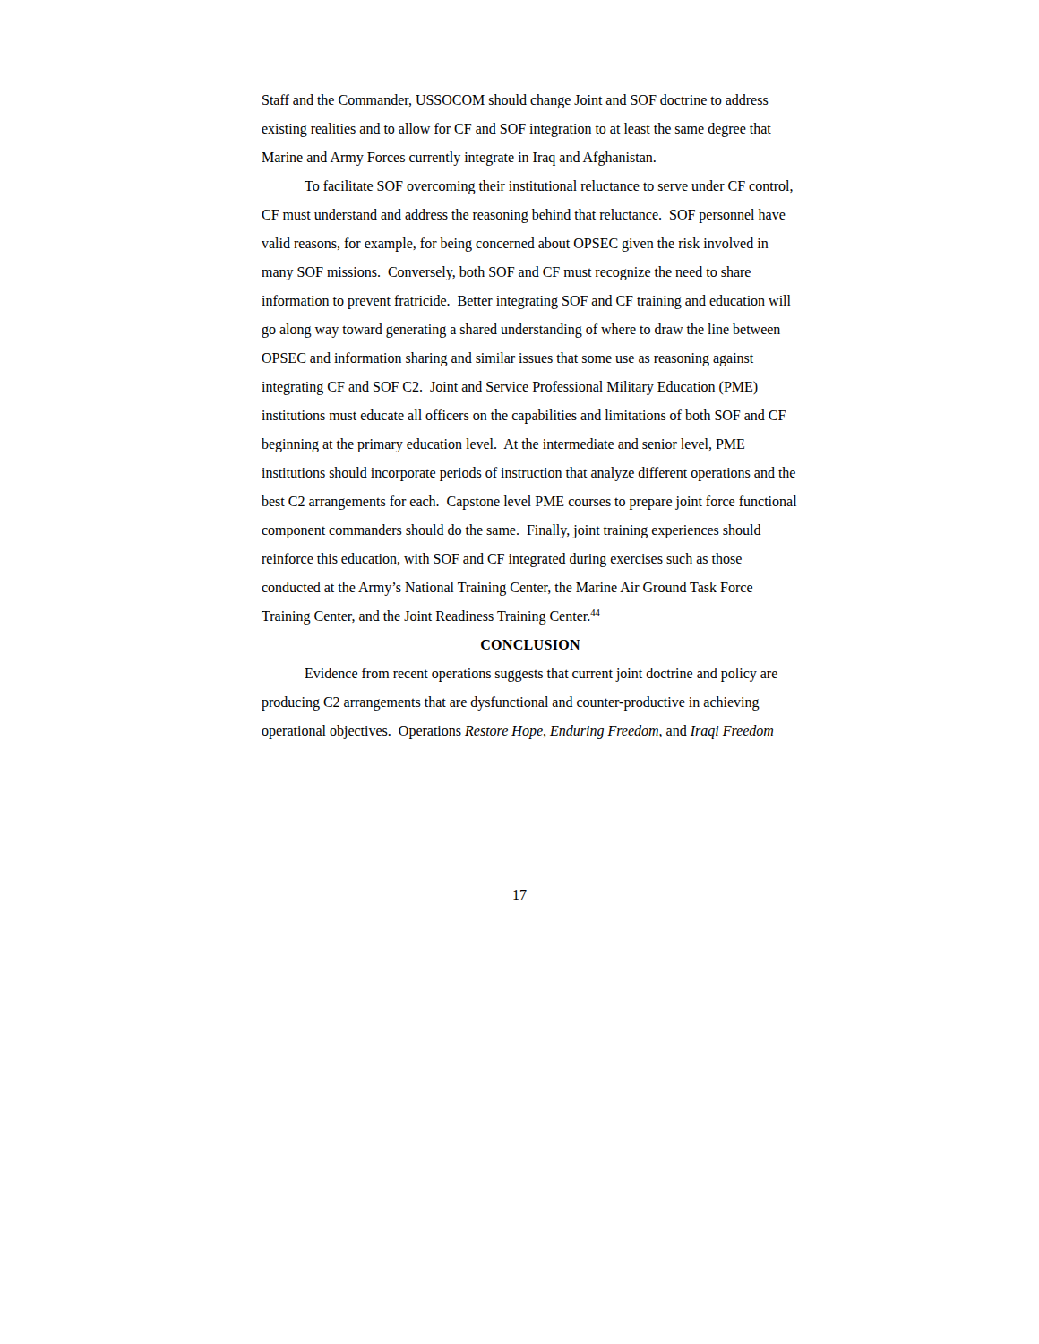Staff and the Commander, USSOCOM should change Joint and SOF doctrine to address existing realities and to allow for CF and SOF integration to at least the same degree that Marine and Army Forces currently integrate in Iraq and Afghanistan.
To facilitate SOF overcoming their institutional reluctance to serve under CF control, CF must understand and address the reasoning behind that reluctance. SOF personnel have valid reasons, for example, for being concerned about OPSEC given the risk involved in many SOF missions. Conversely, both SOF and CF must recognize the need to share information to prevent fratricide. Better integrating SOF and CF training and education will go along way toward generating a shared understanding of where to draw the line between OPSEC and information sharing and similar issues that some use as reasoning against integrating CF and SOF C2. Joint and Service Professional Military Education (PME) institutions must educate all officers on the capabilities and limitations of both SOF and CF beginning at the primary education level. At the intermediate and senior level, PME institutions should incorporate periods of instruction that analyze different operations and the best C2 arrangements for each. Capstone level PME courses to prepare joint force functional component commanders should do the same. Finally, joint training experiences should reinforce this education, with SOF and CF integrated during exercises such as those conducted at the Army’s National Training Center, the Marine Air Ground Task Force Training Center, and the Joint Readiness Training Center.44
CONCLUSION
Evidence from recent operations suggests that current joint doctrine and policy are producing C2 arrangements that are dysfunctional and counter-productive in achieving operational objectives. Operations Restore Hope, Enduring Freedom, and Iraqi Freedom
17